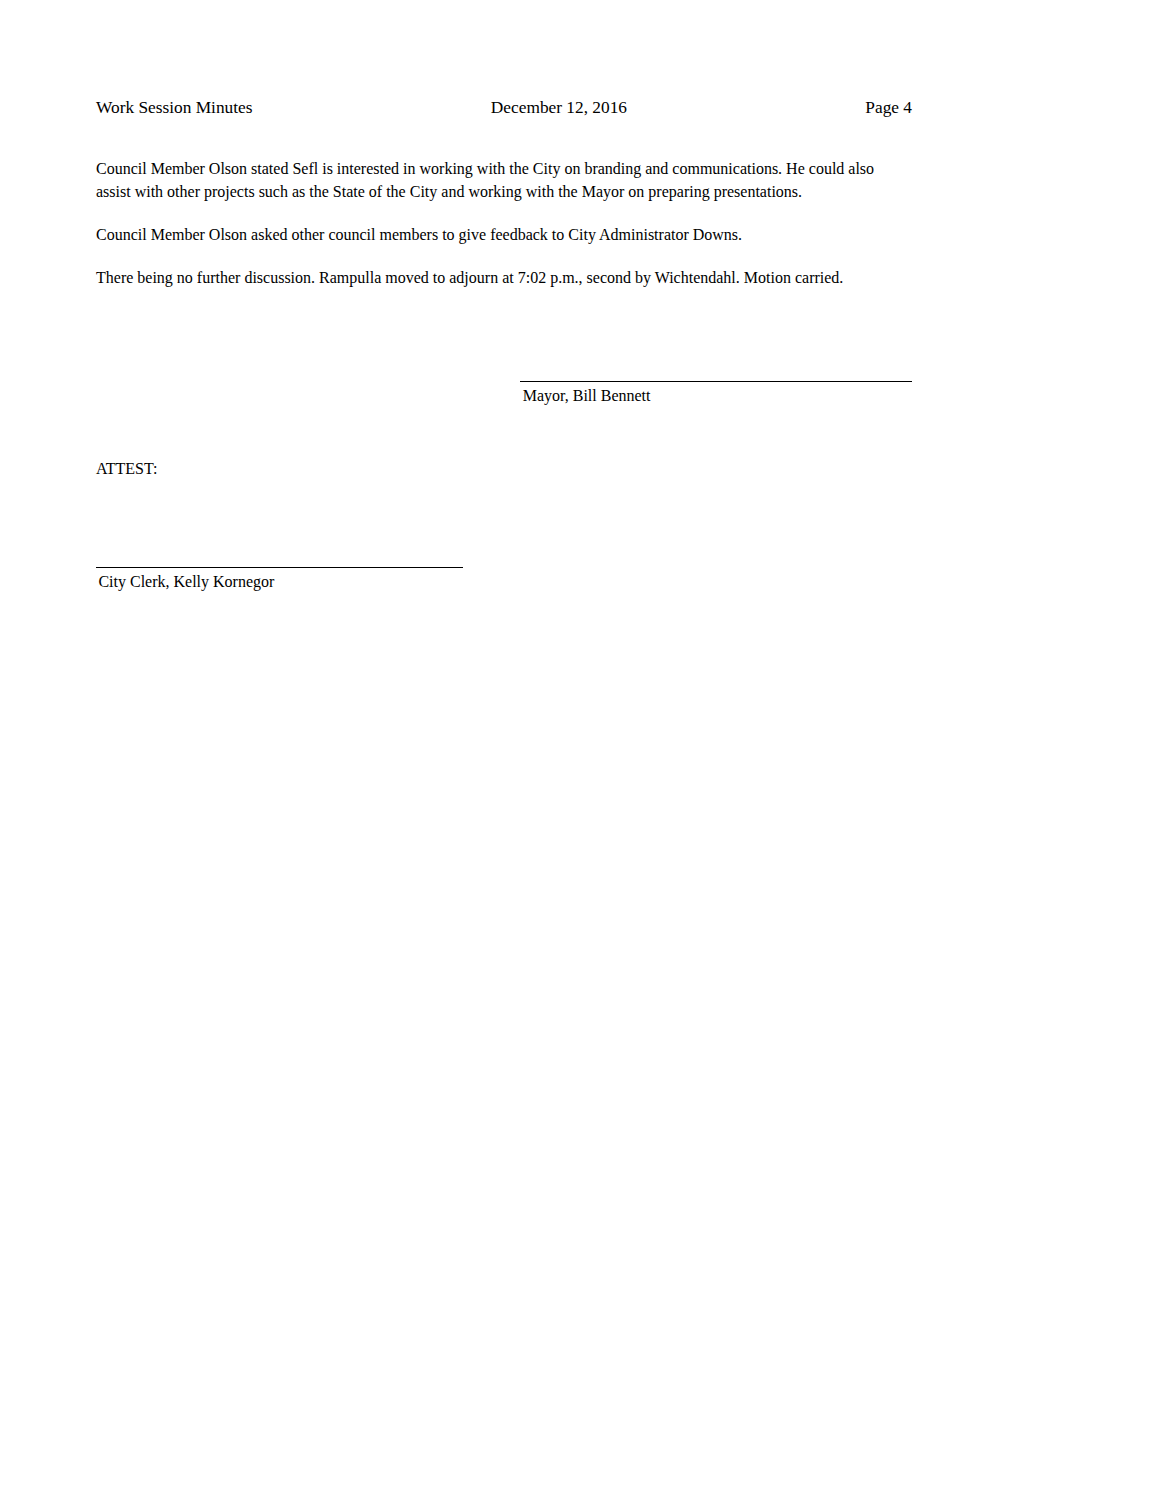Work Session Minutes
December 12, 2016
Page 4
Council Member Olson stated Sefl is interested in working with the City on branding and communications. He could also assist with other projects such as the State of the City and working with the Mayor on preparing presentations.
Council Member Olson asked other council members to give feedback to City Administrator Downs.
There being no further discussion. Rampulla moved to adjourn at 7:02 p.m., second by Wichtendahl. Motion carried.
Mayor, Bill Bennett
ATTEST:
City Clerk, Kelly Kornegor